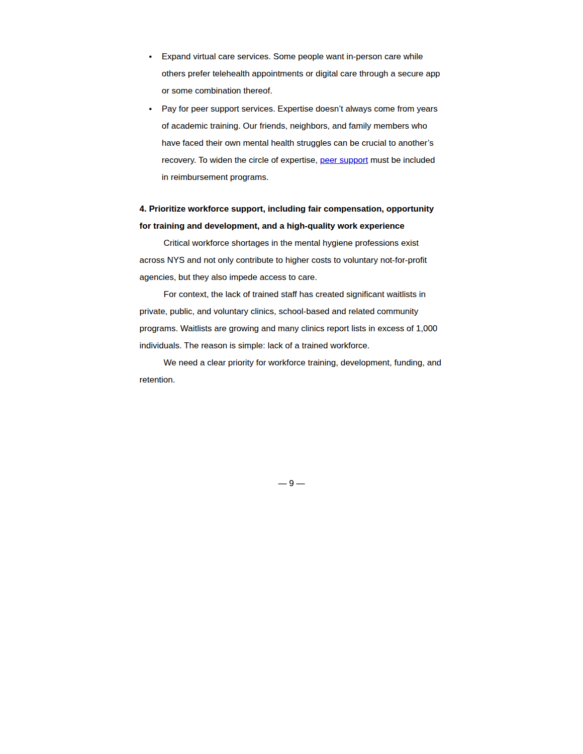Expand virtual care services. Some people want in-person care while others prefer telehealth appointments or digital care through a secure app or some combination thereof.
Pay for peer support services. Expertise doesn’t always come from years of academic training. Our friends, neighbors, and family members who have faced their own mental health struggles can be crucial to another’s recovery. To widen the circle of expertise, peer support must be included in reimbursement programs.
4. Prioritize workforce support, including fair compensation, opportunity for training and development, and a high-quality work experience
Critical workforce shortages in the mental hygiene professions exist across NYS and not only contribute to higher costs to voluntary not-for-profit agencies, but they also impede access to care.
For context, the lack of trained staff has created significant waitlists in private, public, and voluntary clinics, school-based and related community programs. Waitlists are growing and many clinics report lists in excess of 1,000 individuals. The reason is simple: lack of a trained workforce.
We need a clear priority for workforce training, development, funding, and retention.
— 9 —